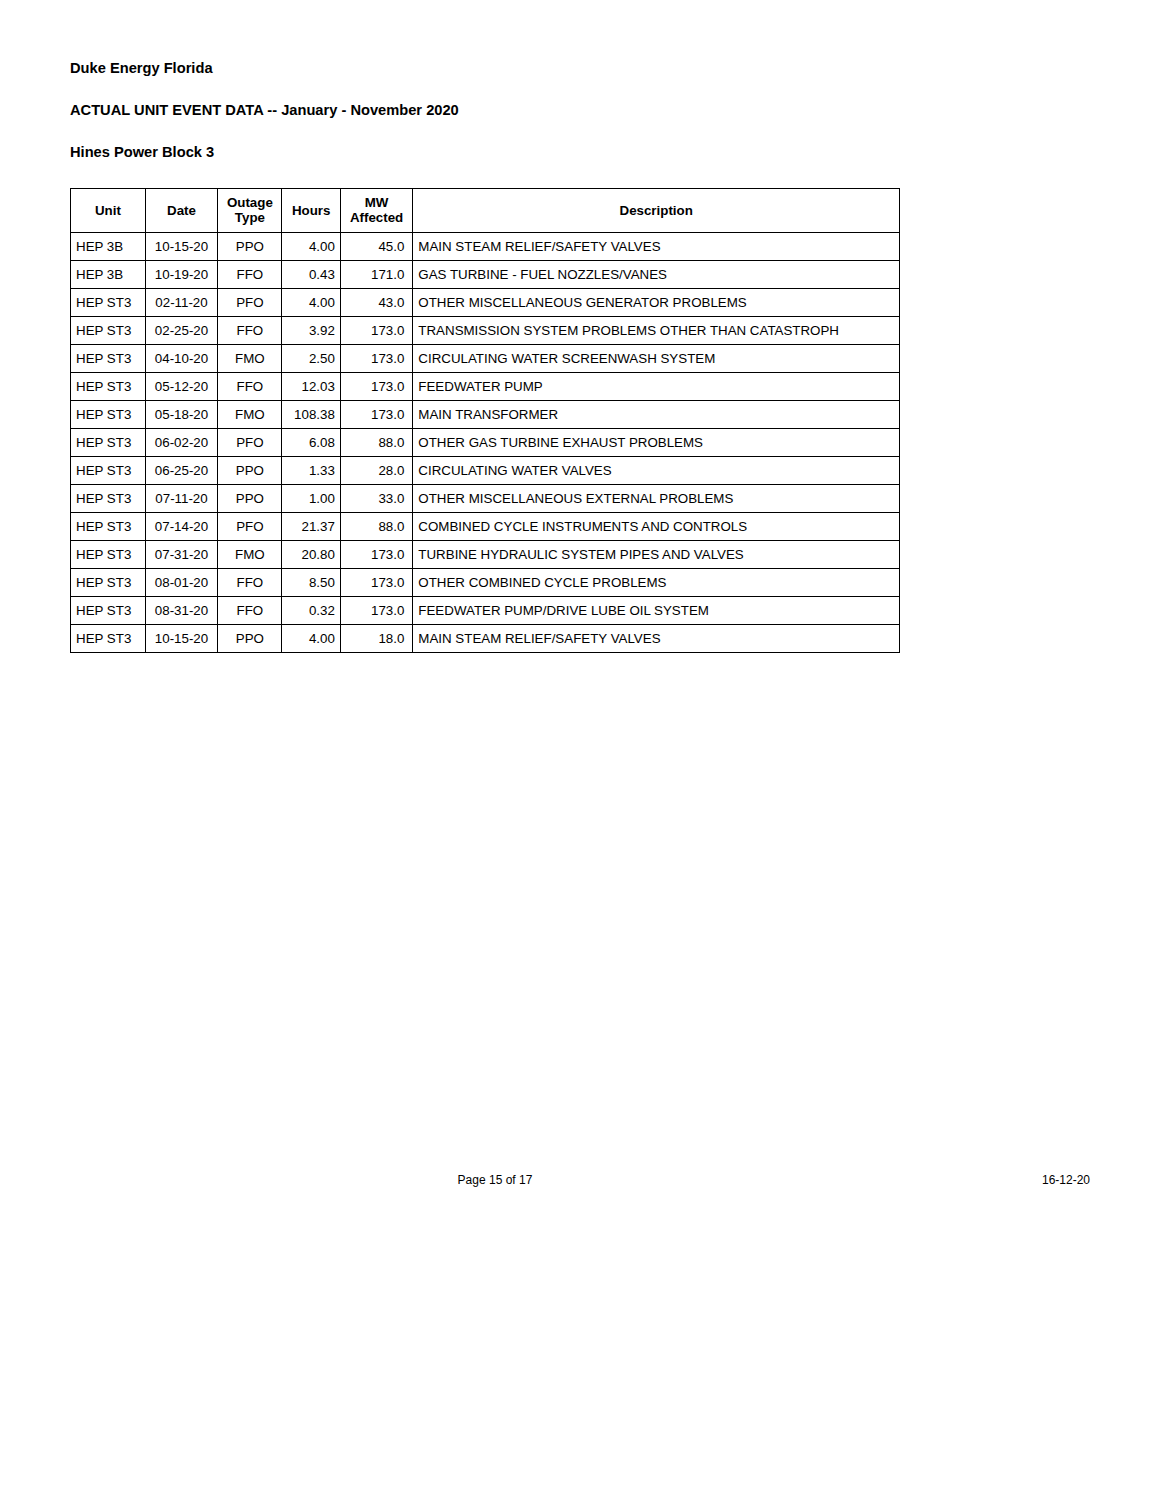Duke Energy Florida
ACTUAL UNIT EVENT DATA -- January - November 2020
Hines Power Block 3
| Unit | Date | Outage Type | Hours | MW Affected | Description |
| --- | --- | --- | --- | --- | --- |
| HEP 3B | 10-15-20 | PPO | 4.00 | 45.0 | MAIN STEAM RELIEF/SAFETY VALVES |
| HEP 3B | 10-19-20 | FFO | 0.43 | 171.0 | GAS TURBINE - FUEL NOZZLES/VANES |
| HEP ST3 | 02-11-20 | PFO | 4.00 | 43.0 | OTHER MISCELLANEOUS GENERATOR PROBLEMS |
| HEP ST3 | 02-25-20 | FFO | 3.92 | 173.0 | TRANSMISSION SYSTEM PROBLEMS OTHER THAN CATASTROPH |
| HEP ST3 | 04-10-20 | FMO | 2.50 | 173.0 | CIRCULATING WATER SCREENWASH SYSTEM |
| HEP ST3 | 05-12-20 | FFO | 12.03 | 173.0 | FEEDWATER PUMP |
| HEP ST3 | 05-18-20 | FMO | 108.38 | 173.0 | MAIN TRANSFORMER |
| HEP ST3 | 06-02-20 | PFO | 6.08 | 88.0 | OTHER GAS TURBINE EXHAUST PROBLEMS |
| HEP ST3 | 06-25-20 | PPO | 1.33 | 28.0 | CIRCULATING WATER VALVES |
| HEP ST3 | 07-11-20 | PPO | 1.00 | 33.0 | OTHER MISCELLANEOUS EXTERNAL PROBLEMS |
| HEP ST3 | 07-14-20 | PFO | 21.37 | 88.0 | COMBINED CYCLE INSTRUMENTS AND CONTROLS |
| HEP ST3 | 07-31-20 | FMO | 20.80 | 173.0 | TURBINE HYDRAULIC SYSTEM PIPES AND VALVES |
| HEP ST3 | 08-01-20 | FFO | 8.50 | 173.0 | OTHER COMBINED CYCLE PROBLEMS |
| HEP ST3 | 08-31-20 | FFO | 0.32 | 173.0 | FEEDWATER PUMP/DRIVE LUBE OIL SYSTEM |
| HEP ST3 | 10-15-20 | PPO | 4.00 | 18.0 | MAIN STEAM RELIEF/SAFETY VALVES |
Page 15 of 17 16-12-20